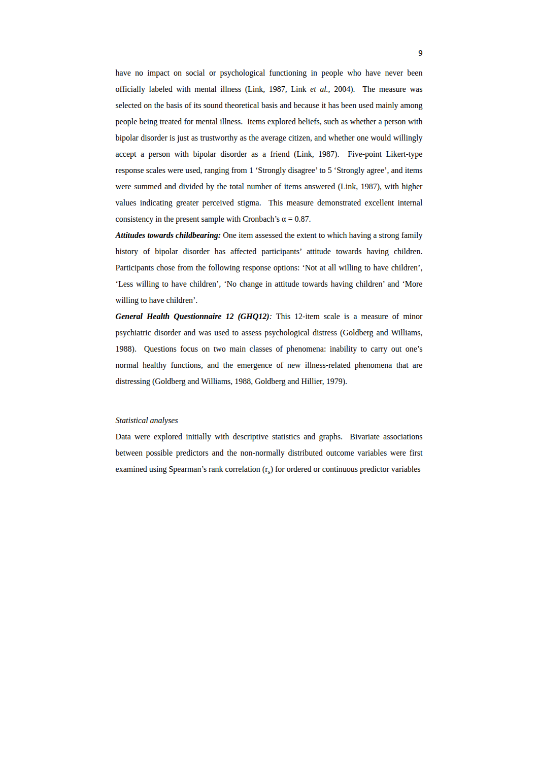9
have no impact on social or psychological functioning in people who have never been officially labeled with mental illness (Link, 1987, Link et al., 2004). The measure was selected on the basis of its sound theoretical basis and because it has been used mainly among people being treated for mental illness. Items explored beliefs, such as whether a person with bipolar disorder is just as trustworthy as the average citizen, and whether one would willingly accept a person with bipolar disorder as a friend (Link, 1987). Five-point Likert-type response scales were used, ranging from 1 ‘Strongly disagree’ to 5 ‘Strongly agree’, and items were summed and divided by the total number of items answered (Link, 1987), with higher values indicating greater perceived stigma. This measure demonstrated excellent internal consistency in the present sample with Cronbach’s α = 0.87.
Attitudes towards childbearing: One item assessed the extent to which having a strong family history of bipolar disorder has affected participants’ attitude towards having children. Participants chose from the following response options: ‘Not at all willing to have children’, ‘Less willing to have children’, ‘No change in attitude towards having children’ and ‘More willing to have children’.
General Health Questionnaire 12 (GHQ12): This 12-item scale is a measure of minor psychiatric disorder and was used to assess psychological distress (Goldberg and Williams, 1988). Questions focus on two main classes of phenomena: inability to carry out one’s normal healthy functions, and the emergence of new illness-related phenomena that are distressing (Goldberg and Williams, 1988, Goldberg and Hillier, 1979).
Statistical analyses
Data were explored initially with descriptive statistics and graphs. Bivariate associations between possible predictors and the non-normally distributed outcome variables were first examined using Spearman’s rank correlation (rs) for ordered or continuous predictor variables